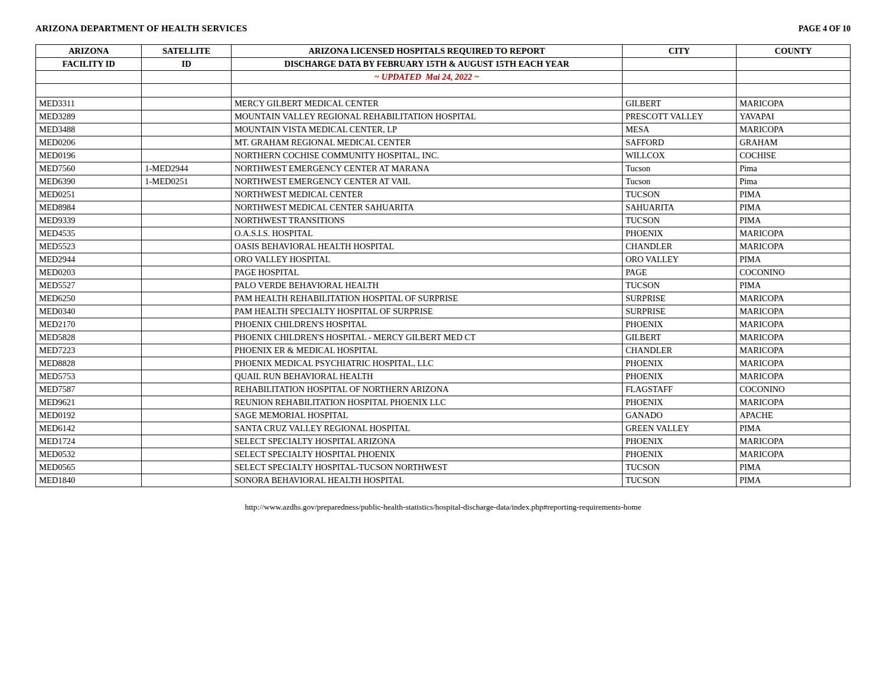ARIZONA DEPARTMENT OF HEALTH SERVICES
PAGE 4 OF 10
| ARIZONA | SATELLITE | ARIZONA LICENSED HOSPITALS REQUIRED TO REPORT | CITY | COUNTY |
| --- | --- | --- | --- | --- |
| FACILITY ID | ID | DISCHARGE DATA BY FEBRUARY 15TH & AUGUST 15TH EACH YEAR | | |
| | | ~ UPDATED Mai 24, 2022 ~ | | |
| MED3311 | | MERCY GILBERT MEDICAL CENTER | GILBERT | MARICOPA |
| MED3289 | | MOUNTAIN VALLEY REGIONAL REHABILITATION HOSPITAL | PRESCOTT VALLEY | YAVAPAI |
| MED3488 | | MOUNTAIN VISTA MEDICAL CENTER, LP | MESA | MARICOPA |
| MED0206 | | MT. GRAHAM REGIONAL MEDICAL CENTER | SAFFORD | GRAHAM |
| MED0196 | | NORTHERN COCHISE COMMUNITY HOSPITAL, INC. | WILLCOX | COCHISE |
| MED7560 | 1-MED2944 | NORTHWEST EMERGENCY CENTER AT MARANA | Tucson | Pima |
| MED6390 | 1-MED0251 | NORTHWEST EMERGENCY CENTER AT VAIL | Tucson | Pima |
| MED0251 | | NORTHWEST MEDICAL CENTER | TUCSON | PIMA |
| MED8984 | | NORTHWEST MEDICAL CENTER SAHUARITA | SAHUARITA | PIMA |
| MED9339 | | NORTHWEST TRANSITIONS | TUCSON | PIMA |
| MED4535 | | O.A.S.I.S. HOSPITAL | PHOENIX | MARICOPA |
| MED5523 | | OASIS BEHAVIORAL HEALTH HOSPITAL | CHANDLER | MARICOPA |
| MED2944 | | ORO VALLEY HOSPITAL | ORO VALLEY | PIMA |
| MED0203 | | PAGE HOSPITAL | PAGE | COCONINO |
| MED5527 | | PALO VERDE BEHAVIORAL HEALTH | TUCSON | PIMA |
| MED6250 | | PAM HEALTH REHABILITATION HOSPITAL OF SURPRISE | SURPRISE | MARICOPA |
| MED0340 | | PAM HEALTH SPECIALTY HOSPITAL OF SURPRISE | SURPRISE | MARICOPA |
| MED2170 | | PHOENIX CHILDREN'S HOSPITAL | PHOENIX | MARICOPA |
| MED5828 | | PHOENIX CHILDREN'S HOSPITAL - MERCY GILBERT MED CT | GILBERT | MARICOPA |
| MED7223 | | PHOENIX ER & MEDICAL HOSPITAL | CHANDLER | MARICOPA |
| MED8828 | | PHOENIX MEDICAL PSYCHIATRIC HOSPITAL, LLC | PHOENIX | MARICOPA |
| MED5753 | | QUAIL RUN BEHAVIORAL HEALTH | PHOENIX | MARICOPA |
| MED7587 | | REHABILITATION HOSPITAL OF NORTHERN ARIZONA | FLAGSTAFF | COCONINO |
| MED9621 | | REUNION REHABILITATION HOSPITAL PHOENIX LLC | PHOENIX | MARICOPA |
| MED0192 | | SAGE MEMORIAL HOSPITAL | GANADO | APACHE |
| MED6142 | | SANTA CRUZ VALLEY REGIONAL HOSPITAL | GREEN VALLEY | PIMA |
| MED1724 | | SELECT SPECIALTY HOSPITAL ARIZONA | PHOENIX | MARICOPA |
| MED0532 | | SELECT SPECIALTY HOSPITAL PHOENIX | PHOENIX | MARICOPA |
| MED0565 | | SELECT SPECIALTY HOSPITAL-TUCSON NORTHWEST | TUCSON | PIMA |
| MED1840 | | SONORA BEHAVIORAL HEALTH HOSPITAL | TUCSON | PIMA |
http://www.azdhs.gov/preparedness/public-health-statistics/hospital-discharge-data/index.php#reporting-requirements-home